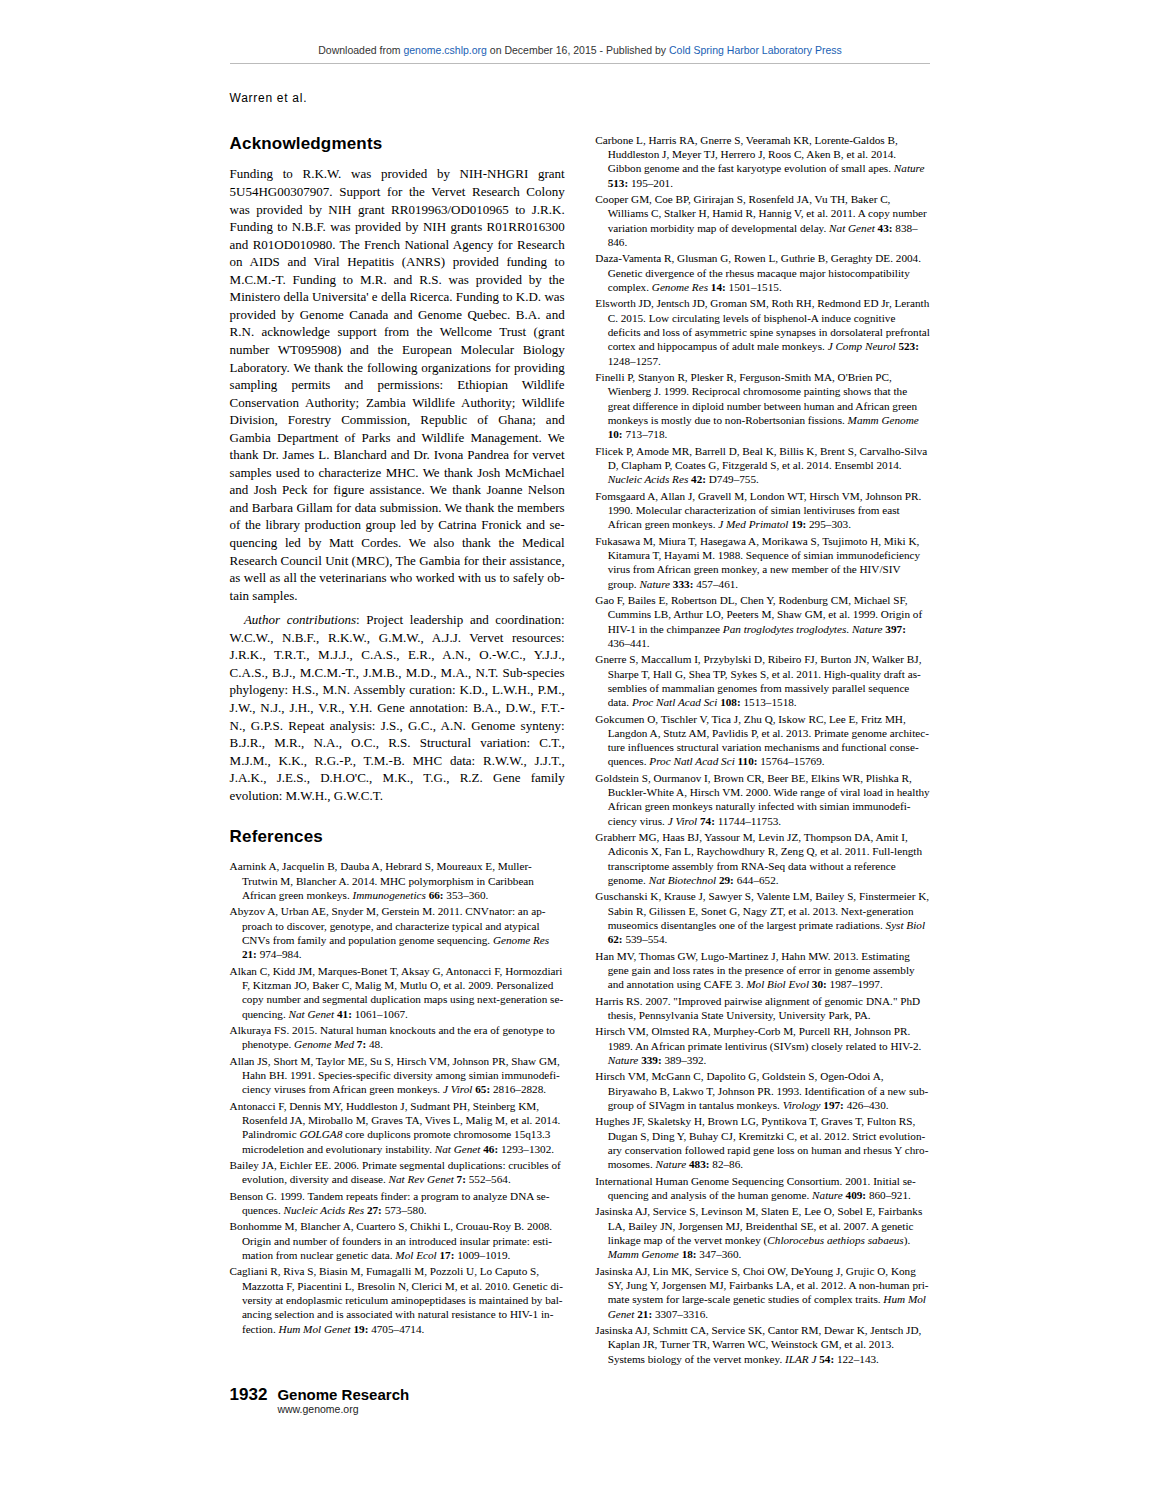Downloaded from genome.cshlp.org on December 16, 2015 - Published by Cold Spring Harbor Laboratory Press
Warren et al.
Acknowledgments
Funding to R.K.W. was provided by NIH-NHGRI grant 5U54HG00307907. Support for the Vervet Research Colony was provided by NIH grant RR019963/OD010965 to J.R.K. Funding to N.B.F. was provided by NIH grants R01RR016300 and R01OD010980. The French National Agency for Research on AIDS and Viral Hepatitis (ANRS) provided funding to M.C.M.-T. Funding to M.R. and R.S. was provided by the Ministero della Universita' e della Ricerca. Funding to K.D. was provided by Genome Canada and Genome Quebec. B.A. and R.N. acknowledge support from the Wellcome Trust (grant number WT095908) and the European Molecular Biology Laboratory. We thank the following organizations for providing sampling permits and permissions: Ethiopian Wildlife Conservation Authority; Zambia Wildlife Authority; Wildlife Division, Forestry Commission, Republic of Ghana; and Gambia Department of Parks and Wildlife Management. We thank Dr. James L. Blanchard and Dr. Ivona Pandrea for vervet samples used to characterize MHC. We thank Josh McMichael and Josh Peck for figure assistance. We thank Joanne Nelson and Barbara Gillam for data submission. We thank the members of the library production group led by Catrina Fronick and sequencing led by Matt Cordes. We also thank the Medical Research Council Unit (MRC), The Gambia for their assistance, as well as all the veterinarians who worked with us to safely obtain samples.
Author contributions: Project leadership and coordination: W.C.W., N.B.F., R.K.W., G.M.W., A.J.J. Vervet resources: J.R.K., T.R.T., M.J.J., C.A.S., E.R., A.N., O.-W.C., Y.J.J., C.A.S., B.J., M.C.M.-T., J.M.B., M.D., M.A., N.T. Sub-species phylogeny: H.S., M.N. Assembly curation: K.D., L.W.H., P.M., J.W., N.J., J.H., V.R., Y.H. Gene annotation: B.A., D.W., F.T.-N., G.P.S. Repeat analysis: J.S., G.C., A.N. Genome synteny: B.J.R., M.R., N.A., O.C., R.S. Structural variation: C.T., M.J.M., K.K., R.G.-P., T.M.-B. MHC data: R.W.W., J.J.T., J.A.K., J.E.S., D.H.O'C., M.K., T.G., R.Z. Gene family evolution: M.W.H., G.W.C.T.
References
Aarnink A, Jacquelin B, Dauba A, Hebrard S, Moureaux E, Muller-Trutwin M, Blancher A. 2014. MHC polymorphism in Caribbean African green monkeys. Immunogenetics 66: 353–360.
Abyzov A, Urban AE, Snyder M, Gerstein M. 2011. CNVnator: an approach to discover, genotype, and characterize typical and atypical CNVs from family and population genome sequencing. Genome Res 21: 974–984.
Alkan C, Kidd JM, Marques-Bonet T, Aksay G, Antonacci F, Hormozdiari F, Kitzman JO, Baker C, Malig M, Mutlu O, et al. 2009. Personalized copy number and segmental duplication maps using next-generation sequencing. Nat Genet 41: 1061–1067.
Alkuraya FS. 2015. Natural human knockouts and the era of genotype to phenotype. Genome Med 7: 48.
Allan JS, Short M, Taylor ME, Su S, Hirsch VM, Johnson PR, Shaw GM, Hahn BH. 1991. Species-specific diversity among simian immunodeficiency viruses from African green monkeys. J Virol 65: 2816–2828.
Antonacci F, Dennis MY, Huddleston J, Sudmant PH, Steinberg KM, Rosenfeld JA, Miroballo M, Graves TA, Vives L, Malig M, et al. 2014. Palindromic GOLGA8 core duplicons promote chromosome 15q13.3 microdeletion and evolutionary instability. Nat Genet 46: 1293–1302.
Bailey JA, Eichler EE. 2006. Primate segmental duplications: crucibles of evolution, diversity and disease. Nat Rev Genet 7: 552–564.
Benson G. 1999. Tandem repeats finder: a program to analyze DNA sequences. Nucleic Acids Res 27: 573–580.
Bonhomme M, Blancher A, Cuartero S, Chikhi L, Crouau-Roy B. 2008. Origin and number of founders in an introduced insular primate: estimation from nuclear genetic data. Mol Ecol 17: 1009–1019.
Cagliani R, Riva S, Biasin M, Fumagalli M, Pozzoli U, Lo Caputo S, Mazzotta F, Piacentini L, Bresolin N, Clerici M, et al. 2010. Genetic diversity at endoplasmic reticulum aminopeptidases is maintained by balancing selection and is associated with natural resistance to HIV-1 infection. Hum Mol Genet 19: 4705–4714.
Carbone L, Harris RA, Gnerre S, Veeramah KR, Lorente-Galdos B, Huddleston J, Meyer TJ, Herrero J, Roos C, Aken B, et al. 2014. Gibbon genome and the fast karyotype evolution of small apes. Nature 513: 195–201.
Cooper GM, Coe BP, Girirajan S, Rosenfeld JA, Vu TH, Baker C, Williams C, Stalker H, Hamid R, Hannig V, et al. 2011. A copy number variation morbidity map of developmental delay. Nat Genet 43: 838–846.
Daza-Vamenta R, Glusman G, Rowen L, Guthrie B, Geraghty DE. 2004. Genetic divergence of the rhesus macaque major histocompatibility complex. Genome Res 14: 1501–1515.
Elsworth JD, Jentsch JD, Groman SM, Roth RH, Redmond ED Jr, Leranth C. 2015. Low circulating levels of bisphenol-A induce cognitive deficits and loss of asymmetric spine synapses in dorsolateral prefrontal cortex and hippocampus of adult male monkeys. J Comp Neurol 523: 1248–1257.
Finelli P, Stanyon R, Plesker R, Ferguson-Smith MA, O'Brien PC, Wienberg J. 1999. Reciprocal chromosome painting shows that the great difference in diploid number between human and African green monkeys is mostly due to non-Robertsonian fissions. Mamm Genome 10: 713–718.
Flicek P, Amode MR, Barrell D, Beal K, Billis K, Brent S, Carvalho-Silva D, Clapham P, Coates G, Fitzgerald S, et al. 2014. Ensembl 2014. Nucleic Acids Res 42: D749–755.
Fomsgaard A, Allan J, Gravell M, London WT, Hirsch VM, Johnson PR. 1990. Molecular characterization of simian lentiviruses from east African green monkeys. J Med Primatol 19: 295–303.
Fukasawa M, Miura T, Hasegawa A, Morikawa S, Tsujimoto H, Miki K, Kitamura T, Hayami M. 1988. Sequence of simian immunodeficiency virus from African green monkey, a new member of the HIV/SIV group. Nature 333: 457–461.
Gao F, Bailes E, Robertson DL, Chen Y, Rodenburg CM, Michael SF, Cummins LB, Arthur LO, Peeters M, Shaw GM, et al. 1999. Origin of HIV-1 in the chimpanzee Pan troglodytes troglodytes. Nature 397: 436–441.
Gnerre S, Maccallum I, Przybylski D, Ribeiro FJ, Burton JN, Walker BJ, Sharpe T, Hall G, Shea TP, Sykes S, et al. 2011. High-quality draft assemblies of mammalian genomes from massively parallel sequence data. Proc Natl Acad Sci 108: 1513–1518.
Gokcumen O, Tischler V, Tica J, Zhu Q, Iskow RC, Lee E, Fritz MH, Langdon A, Stutz AM, Pavlidis P, et al. 2013. Primate genome architecture influences structural variation mechanisms and functional consequences. Proc Natl Acad Sci 110: 15764–15769.
Goldstein S, Ourmanov I, Brown CR, Beer BE, Elkins WR, Plishka R, Buckler-White A, Hirsch VM. 2000. Wide range of viral load in healthy African green monkeys naturally infected with simian immunodeficiency virus. J Virol 74: 11744–11753.
Grabherr MG, Haas BJ, Yassour M, Levin JZ, Thompson DA, Amit I, Adiconis X, Fan L, Raychowdhury R, Zeng Q, et al. 2011. Full-length transcriptome assembly from RNA-Seq data without a reference genome. Nat Biotechnol 29: 644–652.
Guschanski K, Krause J, Sawyer S, Valente LM, Bailey S, Finstermeier K, Sabin R, Gilissen E, Sonet G, Nagy ZT, et al. 2013. Next-generation museomics disentangles one of the largest primate radiations. Syst Biol 62: 539–554.
Han MV, Thomas GW, Lugo-Martinez J, Hahn MW. 2013. Estimating gene gain and loss rates in the presence of error in genome assembly and annotation using CAFE 3. Mol Biol Evol 30: 1987–1997.
Harris RS. 2007. "Improved pairwise alignment of genomic DNA." PhD thesis, Pennsylvania State University, University Park, PA.
Hirsch VM, Olmsted RA, Murphey-Corb M, Purcell RH, Johnson PR. 1989. An African primate lentivirus (SIVsm) closely related to HIV-2. Nature 339: 389–392.
Hirsch VM, McGann C, Dapolito G, Goldstein S, Ogen-Odoi A, Biryawaho B, Lakwo T, Johnson PR. 1993. Identification of a new subgroup of SIVagm in tantalus monkeys. Virology 197: 426–430.
Hughes JF, Skaletsky H, Brown LG, Pyntikova T, Graves T, Fulton RS, Dugan S, Ding Y, Buhay CJ, Kremitzki C, et al. 2012. Strict evolutionary conservation followed rapid gene loss on human and rhesus Y chromosomes. Nature 483: 82–86.
International Human Genome Sequencing Consortium. 2001. Initial sequencing and analysis of the human genome. Nature 409: 860–921.
Jasinska AJ, Service S, Levinson M, Slaten E, Lee O, Sobel E, Fairbanks LA, Bailey JN, Jorgensen MJ, Breidenthal SE, et al. 2007. A genetic linkage map of the vervet monkey (Chlorocebus aethiops sabaeus). Mamm Genome 18: 347–360.
Jasinska AJ, Lin MK, Service S, Choi OW, DeYoung J, Grujic O, Kong SY, Jung Y, Jorgensen MJ, Fairbanks LA, et al. 2012. A non-human primate system for large-scale genetic studies of complex traits. Hum Mol Genet 21: 3307–3316.
Jasinska AJ, Schmitt CA, Service SK, Cantor RM, Dewar K, Jentsch JD, Kaplan JR, Turner TR, Warren WC, Weinstock GM, et al. 2013. Systems biology of the vervet monkey. ILAR J 54: 122–143.
1932
Genome Research
www.genome.org